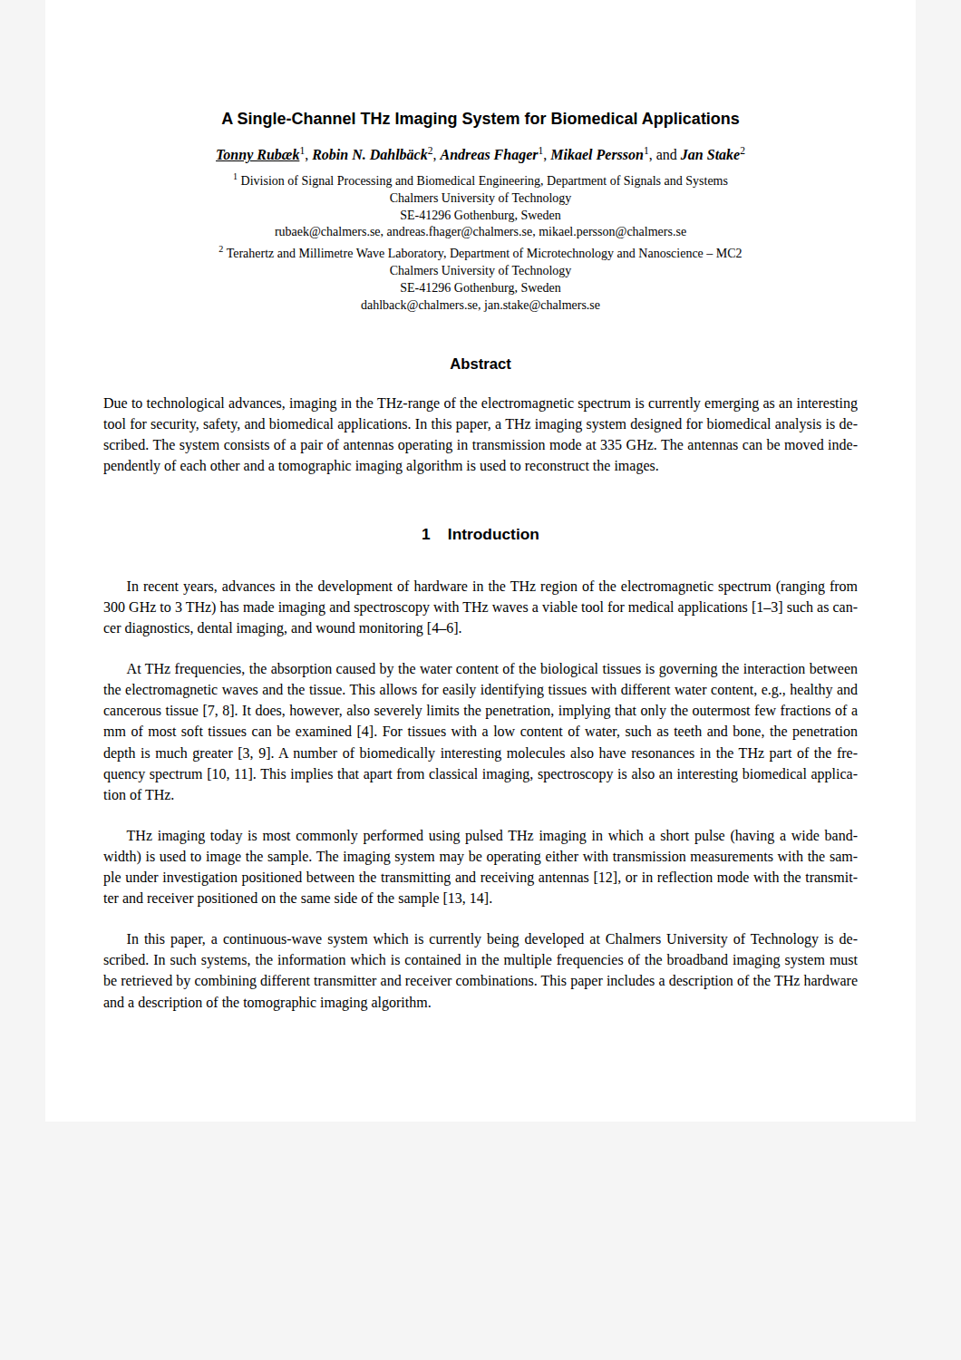A Single-Channel THz Imaging System for Biomedical Applications
Tonny Rubæk1, Robin N. Dahlbäck2, Andreas Fhager1, Mikael Persson1, and Jan Stake2
1 Division of Signal Processing and Biomedical Engineering, Department of Signals and Systems
Chalmers University of Technology
SE-41296 Gothenburg, Sweden
rubaek@chalmers.se, andreas.fhager@chalmers.se, mikael.persson@chalmers.se
2 Terahertz and Millimetre Wave Laboratory, Department of Microtechnology and Nanoscience – MC2
Chalmers University of Technology
SE-41296 Gothenburg, Sweden
dahlback@chalmers.se, jan.stake@chalmers.se
Abstract
Due to technological advances, imaging in the THz-range of the electromagnetic spectrum is currently emerging as an interesting tool for security, safety, and biomedical applications. In this paper, a THz imaging system designed for biomedical analysis is described. The system consists of a pair of antennas operating in transmission mode at 335 GHz. The antennas can be moved independently of each other and a tomographic imaging algorithm is used to reconstruct the images.
1 Introduction
In recent years, advances in the development of hardware in the THz region of the electromagnetic spectrum (ranging from 300 GHz to 3 THz) has made imaging and spectroscopy with THz waves a viable tool for medical applications [1–3] such as cancer diagnostics, dental imaging, and wound monitoring [4–6].
At THz frequencies, the absorption caused by the water content of the biological tissues is governing the interaction between the electromagnetic waves and the tissue. This allows for easily identifying tissues with different water content, e.g., healthy and cancerous tissue [7, 8]. It does, however, also severely limits the penetration, implying that only the outermost few fractions of a mm of most soft tissues can be examined [4]. For tissues with a low content of water, such as teeth and bone, the penetration depth is much greater [3, 9]. A number of biomedically interesting molecules also have resonances in the THz part of the frequency spectrum [10, 11]. This implies that apart from classical imaging, spectroscopy is also an interesting biomedical application of THz.
THz imaging today is most commonly performed using pulsed THz imaging in which a short pulse (having a wide bandwidth) is used to image the sample. The imaging system may be operating either with transmission measurements with the sample under investigation positioned between the transmitting and receiving antennas [12], or in reflection mode with the transmitter and receiver positioned on the same side of the sample [13, 14].
In this paper, a continuous-wave system which is currently being developed at Chalmers University of Technology is described. In such systems, the information which is contained in the multiple frequencies of the broadband imaging system must be retrieved by combining different transmitter and receiver combinations. This paper includes a description of the THz hardware and a description of the tomographic imaging algorithm.